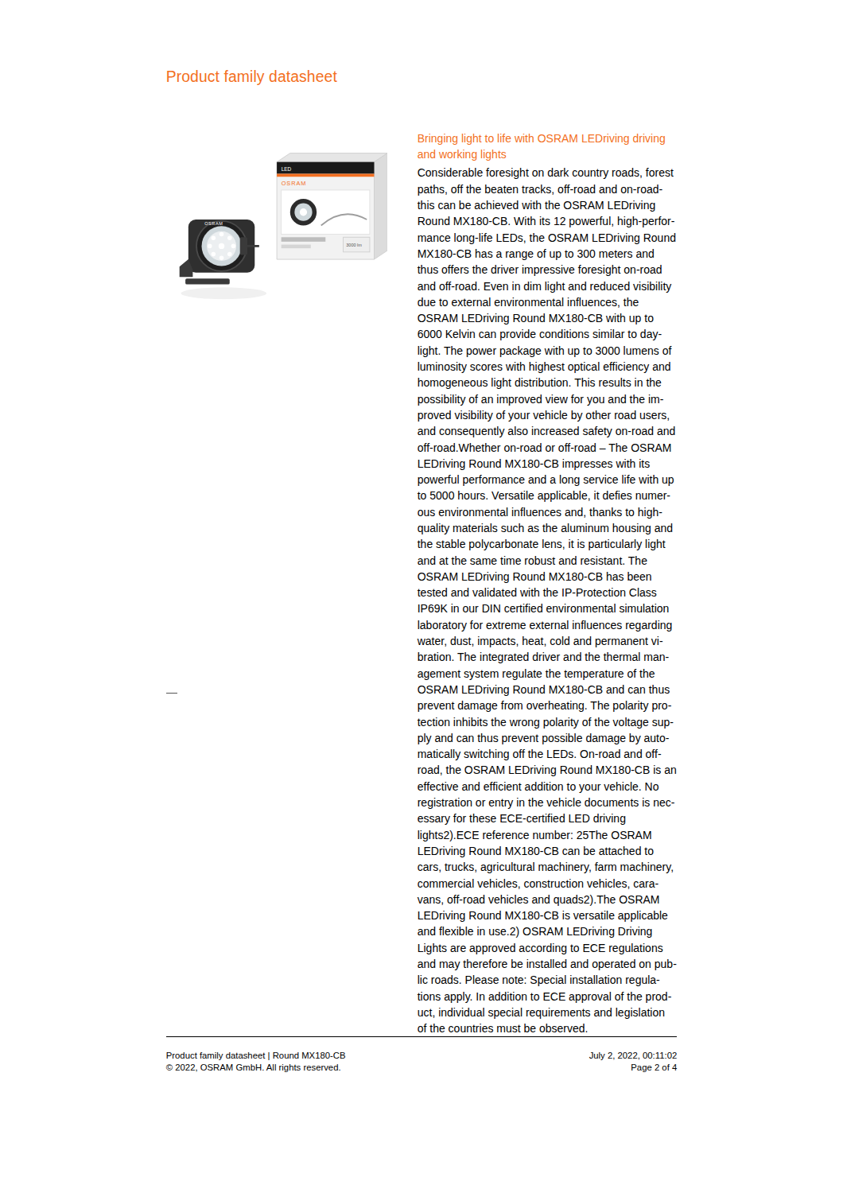Product family datasheet
LED OSRAM 3000 lm OSRAM
Bringing light to life with OSRAM LEDriving driving and working lights
Considerable foresight on dark country roads, forest paths, off the beaten tracks, off-road and on-road- this can be achieved with the OSRAM LEDriving Round MX180-CB. With its 12 powerful, high-performance long-life LEDs, the OSRAM LEDriving Round MX180-CB has a range of up to 300 meters and thus offers the driver impressive foresight on-road and off-road. Even in dim light and reduced visibility due to external environmental influences, the OSRAM LEDriving Round MX180-CB with up to 6000 Kelvin can provide conditions similar to daylight. The power package with up to 3000 lumens of luminosity scores with highest optical efficiency and homogeneous light distribution. This results in the possibility of an improved view for you and the improved visibility of your vehicle by other road users, and consequently also increased safety on-road and off-road.Whether on-road or off-road – The OSRAM LEDriving Round MX180-CB impresses with its powerful performance and a long service life with up to 5000 hours. Versatile applicable, it defies numerous environmental influences and, thanks to high-quality materials such as the aluminum housing and the stable polycarbonate lens, it is particularly light and at the same time robust and resistant. The OSRAM LEDriving Round MX180-CB has been tested and validated with the IP-Protection Class IP69K in our DIN certified environmental simulation laboratory for extreme external influences regarding water, dust, impacts, heat, cold and permanent vibration. The integrated driver and the thermal management system regulate the temperature of the OSRAM LEDriving Round MX180-CB and can thus prevent damage from overheating. The polarity protection inhibits the wrong polarity of the voltage supply and can thus prevent possible damage by automatically switching off the LEDs. On-road and off-road, the OSRAM LEDriving Round MX180-CB is an effective and efficient addition to your vehicle. No registration or entry in the vehicle documents is necessary for these ECE-certified LED driving lights2).ECE reference number: 25The OSRAM LEDriving Round MX180-CB can be attached to cars, trucks, agricultural machinery, farm machinery, commercial vehicles, construction vehicles, caravans, off-road vehicles and quads2).The OSRAM LEDriving Round MX180-CB is versatile applicable and flexible in use.2) OSRAM LEDriving Driving Lights are approved according to ECE regulations and may therefore be installed and operated on public roads. Please note: Special installation regulations apply. In addition to ECE approval of the product, individual special requirements and legislation of the countries must be observed.
Product family datasheet | Round MX180-CB © 2022, OSRAM GmbH. All rights reserved.
July 2, 2022, 00:11:02 Page 2 of 4